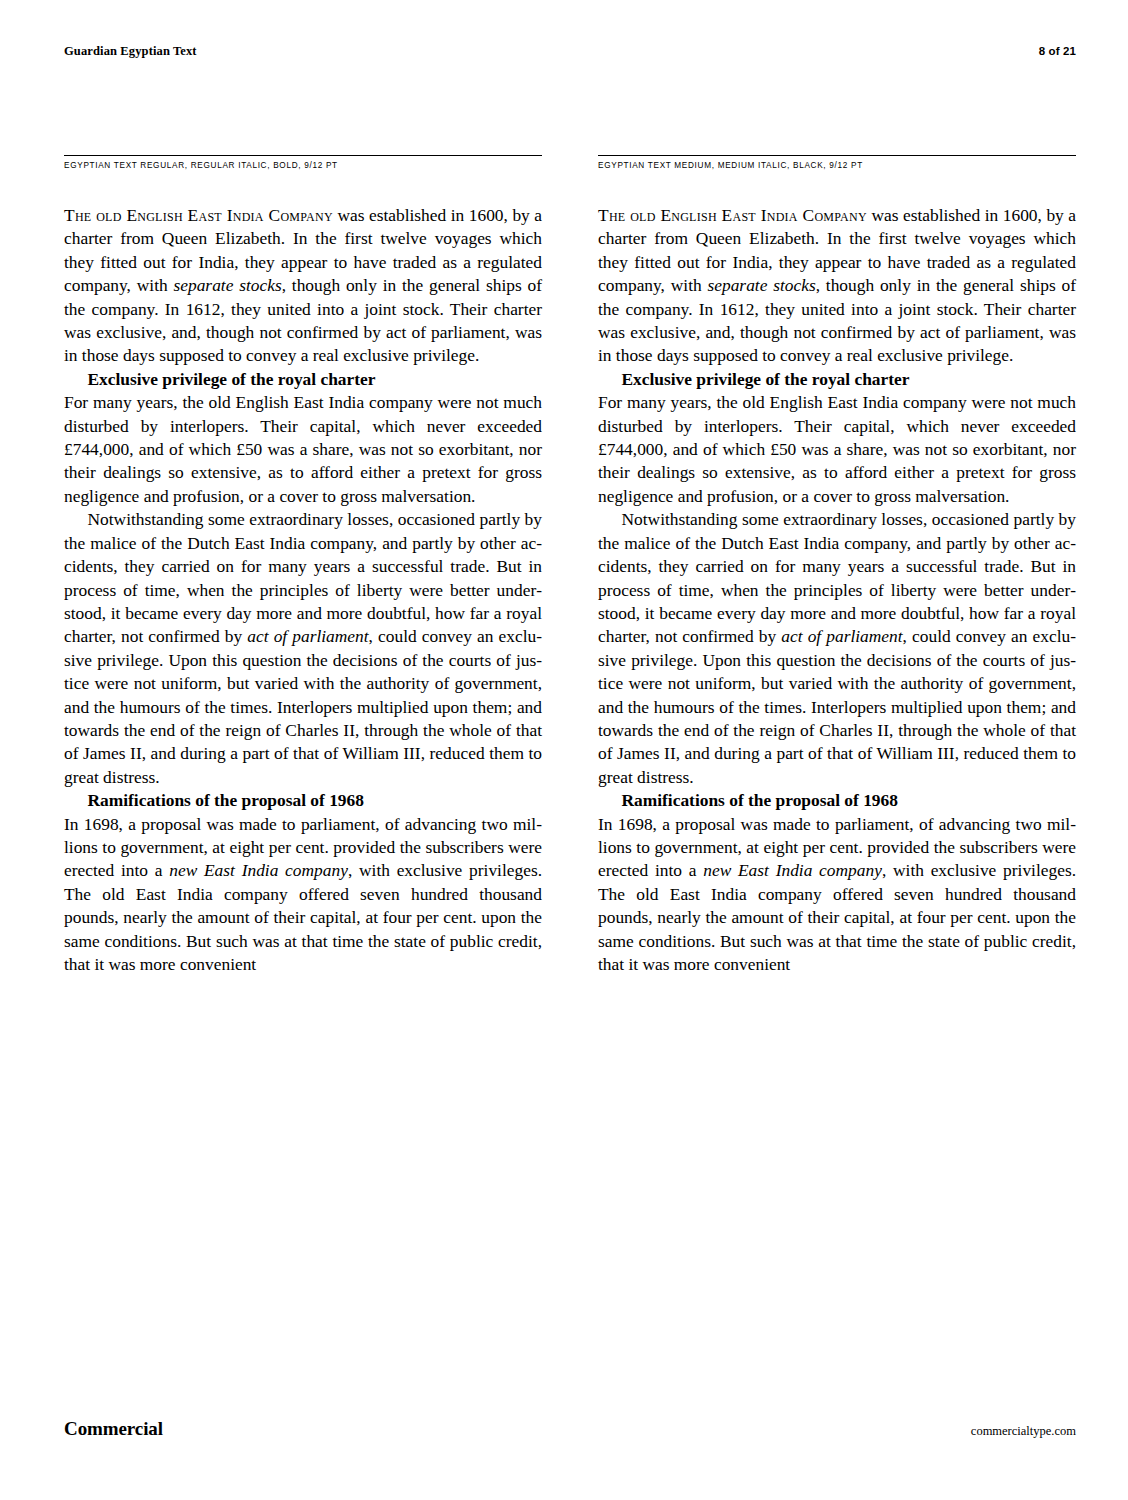Guardian Egyptian Text
8 of 21
Egyptian Text Regular, Regular Italic, Bold, 9/12 pt
The old English East India Company was established in 1600, by a charter from Queen Elizabeth. In the first twelve voyages which they fitted out for India, they appear to have traded as a regulated company, with separate stocks, though only in the general ships of the company. In 1612, they united into a joint stock. Their charter was exclusive, and, though not confirmed by act of parliament, was in those days supposed to convey a real exclusive privilege.
Exclusive privilege of the royal charter
For many years, the old English East India company were not much disturbed by interlopers. Their capital, which never exceeded £744,000, and of which £50 was a share, was not so exorbitant, nor their dealings so extensive, as to afford either a pretext for gross negligence and profusion, or a cover to gross malversation.
Notwithstanding some extraordinary losses, occasioned partly by the malice of the Dutch East India company, and partly by other accidents, they carried on for many years a successful trade. But in process of time, when the principles of liberty were better understood, it became every day more and more doubtful, how far a royal charter, not confirmed by act of parliament, could convey an exclusive privilege. Upon this question the decisions of the courts of justice were not uniform, but varied with the authority of government, and the humours of the times. Interlopers multiplied upon them; and towards the end of the reign of Charles II, through the whole of that of James II, and during a part of that of William III, reduced them to great distress.
Ramifications of the proposal of 1968
In 1698, a proposal was made to parliament, of advancing two millions to government, at eight per cent. provided the subscribers were erected into a new East India company, with exclusive privileges. The old East India company offered seven hundred thousand pounds, nearly the amount of their capital, at four per cent. upon the same conditions. But such was at that time the state of public credit, that it was more convenient
Egyptian Text Medium, Medium Italic, Black, 9/12 pt
The old English East India Company was established in 1600, by a charter from Queen Elizabeth. In the first twelve voyages which they fitted out for India, they appear to have traded as a regulated company, with separate stocks, though only in the general ships of the company. In 1612, they united into a joint stock. Their charter was exclusive, and, though not confirmed by act of parliament, was in those days supposed to convey a real exclusive privilege.
Exclusive privilege of the royal charter
For many years, the old English East India company were not much disturbed by interlopers. Their capital, which never exceeded £744,000, and of which £50 was a share, was not so exorbitant, nor their dealings so extensive, as to afford either a pretext for gross negligence and profusion, or a cover to gross malversation.
Notwithstanding some extraordinary losses, occasioned partly by the malice of the Dutch East India company, and partly by other accidents, they carried on for many years a successful trade. But in process of time, when the principles of liberty were better understood, it became every day more and more doubtful, how far a royal charter, not confirmed by act of parliament, could convey an exclusive privilege. Upon this question the decisions of the courts of justice were not uniform, but varied with the authority of government, and the humours of the times. Interlopers multiplied upon them; and towards the end of the reign of Charles II, through the whole of that of James II, and during a part of that of William III, reduced them to great distress.
Ramifications of the proposal of 1968
In 1698, a proposal was made to parliament, of advancing two millions to government, at eight per cent. provided the subscribers were erected into a new East India company, with exclusive privileges. The old East India company offered seven hundred thousand pounds, nearly the amount of their capital, at four per cent. upon the same conditions. But such was at that time the state of public credit, that it was more convenient
Commercial
commercialtype.com